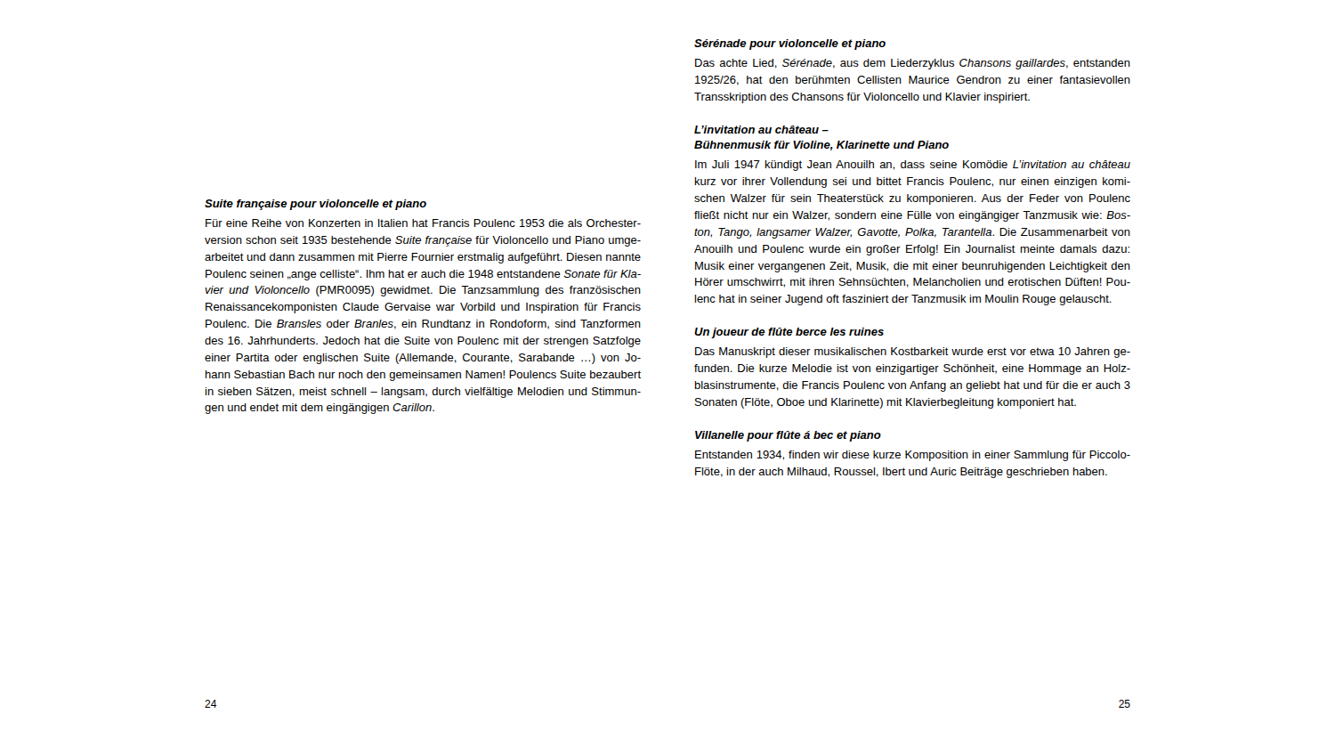Suite française pour violoncelle et piano
Für eine Reihe von Konzerten in Italien hat Francis Poulenc 1953 die als Orchesterversion schon seit 1935 bestehende Suite française für Violoncello und Piano umgearbeitet und dann zusammen mit Pierre Fournier erstmalig aufgeführt. Diesen nannte Poulenc seinen „ange celliste“. Ihm hat er auch die 1948 entstandene Sonate für Klavier und Violoncello (PMR0095) gewidmet. Die Tanzsammlung des französischen Renaissancekomponisten Claude Gervaise war Vorbild und Inspiration für Francis Poulenc. Die Bransles oder Branles, ein Rundtanz in Rondoform, sind Tanzformen des 16. Jahrhunderts. Jedoch hat die Suite von Poulenc mit der strengen Satzfolge einer Partita oder englischen Suite (Allemande, Courante, Sarabande …) von Johann Sebastian Bach nur noch den gemeinsamen Namen! Poulencs Suite bezaubert in sieben Sätzen, meist schnell – langsam, durch vielfältige Melodien und Stimmungen und endet mit dem eingängigen Carillon.
24
Sérénade pour violoncelle et piano
Das achte Lied, Sérénade, aus dem Liederzyklus Chansons gaillardes, entstanden 1925/26, hat den berühmten Cellisten Maurice Gendron zu einer fantasievollen Transskription des Chansons für Violoncello und Klavier inspiriert.
L’invitation au château –
Bühnenmusik für Violine, Klarinette und Piano
Im Juli 1947 kündigt Jean Anouilh an, dass seine Komödie L’invitation au château kurz vor ihrer Vollendung sei und bittet Francis Poulenc, nur einen einzigen komischen Walzer für sein Theaterstück zu komponieren. Aus der Feder von Poulenc fließt nicht nur ein Walzer, sondern eine Fülle von eingängiger Tanzmusik wie: Boston, Tango, langsamer Walzer, Gavotte, Polka, Tarantella. Die Zusammenarbeit von Anouilh und Poulenc wurde ein großer Erfolg! Ein Journalist meinte damals dazu: Musik einer vergangenen Zeit, Musik, die mit einer beunruhigenden Leichtigkeit den Hörer umschwirrt, mit ihren Sehnsüchten, Melancholien und erotischen Düften! Poulenc hat in seiner Jugend oft fasziniert der Tanzmusik im Moulin Rouge gelauscht.
Un joueur de flûte berce les ruines
Das Manuskript dieser musikalischen Kostbarkeit wurde erst vor etwa 10 Jahren gefunden. Die kurze Melodie ist von einzigartiger Schönheit, eine Hommage an Holzblasinstrumente, die Francis Poulenc von Anfang an geliebt hat und für die er auch 3 Sonaten (Flöte, Oboe und Klarinette) mit Klavierbegleitung komponiert hat.
Villanelle pour flûte á bec et piano
Entstanden 1934, finden wir diese kurze Komposition in einer Sammlung für Piccolo-Flöte, in der auch Milhaud, Roussel, Ibert und Auric Beiträge geschrieben haben.
25